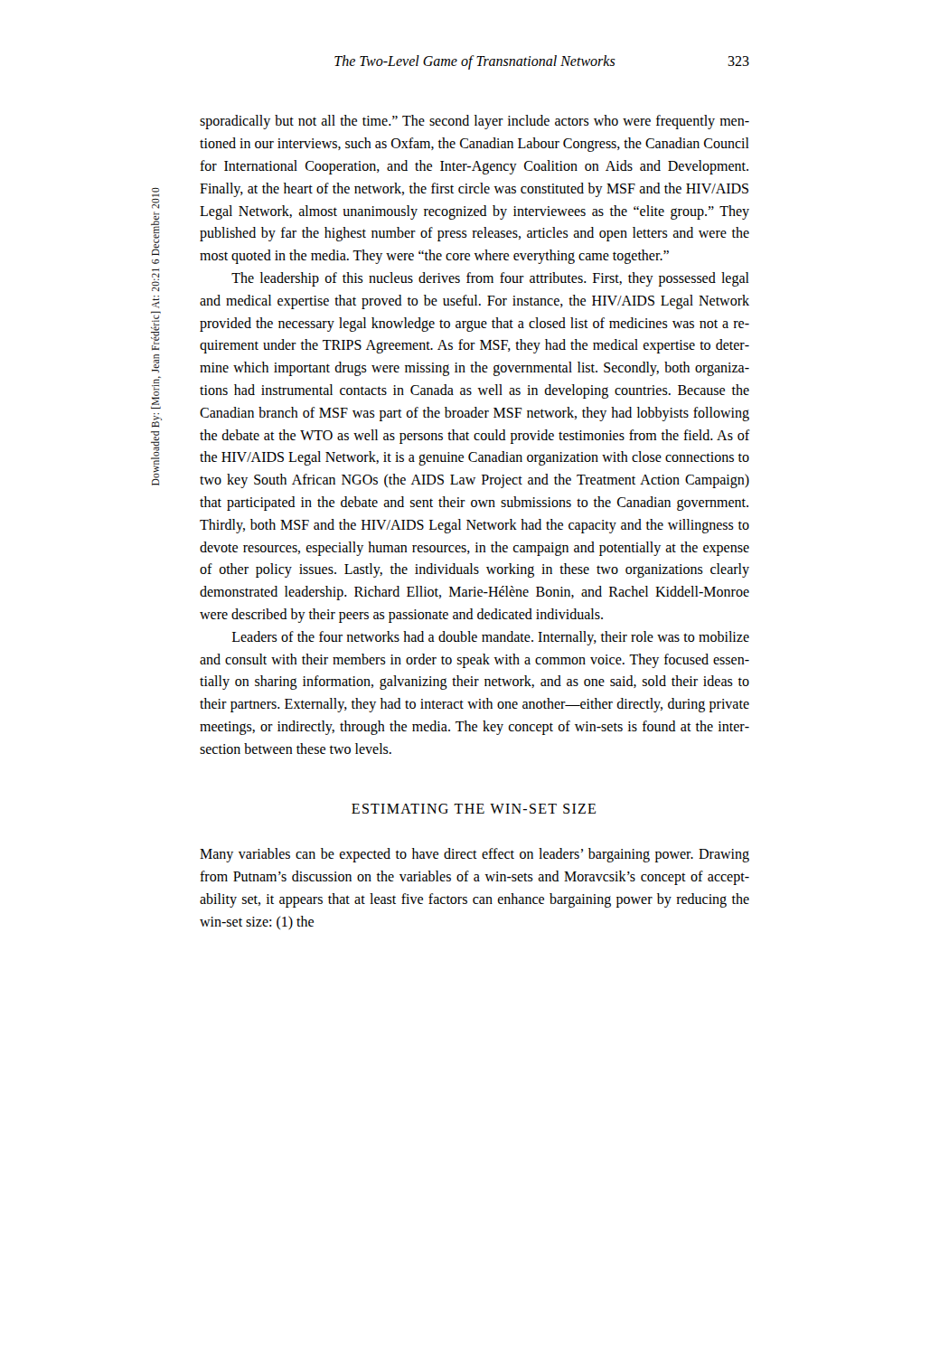Downloaded By: [Morin, Jean Frédéric] At: 20:21 6 December 2010
The Two-Level Game of Transnational Networks 323
sporadically but not all the time.” The second layer include actors who were frequently mentioned in our interviews, such as Oxfam, the Canadian Labour Congress, the Canadian Council for International Cooperation, and the Inter-Agency Coalition on Aids and Development. Finally, at the heart of the network, the first circle was constituted by MSF and the HIV/AIDS Legal Network, almost unanimously recognized by interviewees as the “elite group.” They published by far the highest number of press releases, articles and open letters and were the most quoted in the media. They were “the core where everything came together.”
The leadership of this nucleus derives from four attributes. First, they possessed legal and medical expertise that proved to be useful. For instance, the HIV/AIDS Legal Network provided the necessary legal knowledge to argue that a closed list of medicines was not a requirement under the TRIPS Agreement. As for MSF, they had the medical expertise to determine which important drugs were missing in the governmental list. Secondly, both organizations had instrumental contacts in Canada as well as in developing countries. Because the Canadian branch of MSF was part of the broader MSF network, they had lobbyists following the debate at the WTO as well as persons that could provide testimonies from the field. As of the HIV/AIDS Legal Network, it is a genuine Canadian organization with close connections to two key South African NGOs (the AIDS Law Project and the Treatment Action Campaign) that participated in the debate and sent their own submissions to the Canadian government. Thirdly, both MSF and the HIV/AIDS Legal Network had the capacity and the willingness to devote resources, especially human resources, in the campaign and potentially at the expense of other policy issues. Lastly, the individuals working in these two organizations clearly demonstrated leadership. Richard Elliot, Marie-Hélène Bonin, and Rachel Kiddell-Monroe were described by their peers as passionate and dedicated individuals.
Leaders of the four networks had a double mandate. Internally, their role was to mobilize and consult with their members in order to speak with a common voice. They focused essentially on sharing information, galvanizing their network, and as one said, sold their ideas to their partners. Externally, they had to interact with one another—either directly, during private meetings, or indirectly, through the media. The key concept of win-sets is found at the intersection between these two levels.
ESTIMATING THE WIN-SET SIZE
Many variables can be expected to have direct effect on leaders’ bargaining power. Drawing from Putnam’s discussion on the variables of a win-sets and Moravcsik’s concept of acceptability set, it appears that at least five factors can enhance bargaining power by reducing the win-set size: (1) the